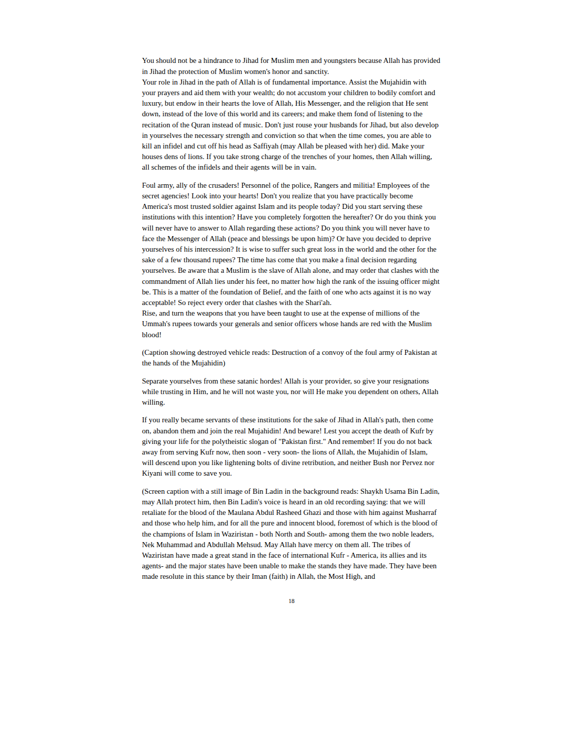You should not be a hindrance to Jihad for Muslim men and youngsters because Allah has provided in Jihad the protection of Muslim women's honor and sanctity.
Your role in Jihad in the path of Allah is of fundamental importance. Assist the Mujahidin with your prayers and aid them with your wealth; do not accustom your children to bodily comfort and luxury, but endow in their hearts the love of Allah, His Messenger, and the religion that He sent down, instead of the love of this world and its careers; and make them fond of listening to the recitation of the Quran instead of music. Don't just rouse your husbands for Jihad, but also develop in yourselves the necessary strength and conviction so that when the time comes, you are able to kill an infidel and cut off his head as Saffiyah (may Allah be pleased with her) did. Make your houses dens of lions. If you take strong charge of the trenches of your homes, then Allah willing, all schemes of the infidels and their agents will be in vain.
Foul army, ally of the crusaders! Personnel of the police, Rangers and militia! Employees of the secret agencies! Look into your hearts! Don't you realize that you have practically become America's most trusted soldier against Islam and its people today? Did you start serving these institutions with this intention? Have you completely forgotten the hereafter? Or do you think you will never have to answer to Allah regarding these actions? Do you think you will never have to face the Messenger of Allah (peace and blessings be upon him)? Or have you decided to deprive yourselves of his intercession? It is wise to suffer such great loss in the world and the other for the sake of a few thousand rupees? The time has come that you make a final decision regarding yourselves. Be aware that a Muslim is the slave of Allah alone, and may order that clashes with the commandment of Allah lies under his feet, no matter how high the rank of the issuing officer might be. This is a matter of the foundation of Belief, and the faith of one who acts against it is no way acceptable! So reject every order that clashes with the Shari'ah.
Rise, and turn the weapons that you have been taught to use at the expense of millions of the Ummah's rupees towards your generals and senior officers whose hands are red with the Muslim blood!
(Caption showing destroyed vehicle reads: Destruction of a convoy of the foul army of Pakistan at the hands of the Mujahidin)
Separate yourselves from these satanic hordes! Allah is your provider, so give your resignations while trusting in Him, and he will not waste you, nor will He make you dependent on others, Allah willing.
If you really became servants of these institutions for the sake of Jihad in Allah's path, then come on, abandon them and join the real Mujahidin! And beware! Lest you accept the death of Kufr by giving your life for the polytheistic slogan of "Pakistan first." And remember! If you do not back away from serving Kufr now, then soon - very soon- the lions of Allah, the Mujahidin of Islam, will descend upon you like lightening bolts of divine retribution, and neither Bush nor Pervez nor Kiyani will come to save you.
(Screen caption with a still image of Bin Ladin in the background reads: Shaykh Usama Bin Ladin, may Allah protect him, then Bin Ladin's voice is heard in an old recording saying: that we will retaliate for the blood of the Maulana Abdul Rasheed Ghazi and those with him against Musharraf and those who help him, and for all the pure and innocent blood, foremost of which is the blood of the champions of Islam in Waziristan - both North and South- among them the two noble leaders, Nek Muhammad and Abdullah Mehsud. May Allah have mercy on them all. The tribes of Waziristan have made a great stand in the face of international Kufr - America, its allies and its agents- and the major states have been unable to make the stands they have made. They have been made resolute in this stance by their Iman (faith) in Allah, the Most High, and
18